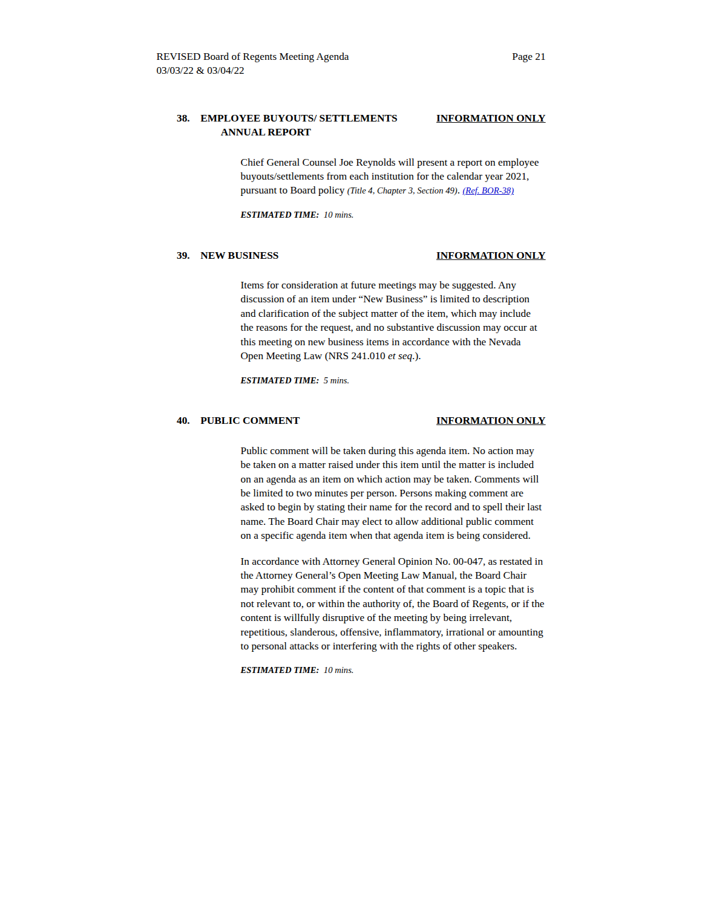REVISED Board of Regents Meeting Agenda 03/03/22 & 03/04/22
Page 21
38.
Employee Buyouts/ Settlements
Information Only
Annual Report
Chief General Counsel Joe Reynolds will present a report on employee buyouts/settlements from each institution for the calendar year 2021, pursuant to Board policy (Title 4, Chapter 3, Section 49). (Ref. BOR-38)
ESTIMATED TIME: 10 mins.
39.
New Business
Information Only
Items for consideration at future meetings may be suggested. Any discussion of an item under “New Business” is limited to description and clarification of the subject matter of the item, which may include the reasons for the request, and no substantive discussion may occur at this meeting on new business items in accordance with the Nevada Open Meeting Law (NRS 241.010 et seq.).
ESTIMATED TIME: 5 mins.
40.
Public Comment
Information Only
Public comment will be taken during this agenda item. No action may be taken on a matter raised under this item until the matter is included on an agenda as an item on which action may be taken. Comments will be limited to two minutes per person. Persons making comment are asked to begin by stating their name for the record and to spell their last name. The Board Chair may elect to allow additional public comment on a specific agenda item when that agenda item is being considered.
In accordance with Attorney General Opinion No. 00-047, as restated in the Attorney General’s Open Meeting Law Manual, the Board Chair may prohibit comment if the content of that comment is a topic that is not relevant to, or within the authority of, the Board of Regents, or if the content is willfully disruptive of the meeting by being irrelevant, repetitious, slanderous, offensive, inflammatory, irrational or amounting to personal attacks or interfering with the rights of other speakers.
ESTIMATED TIME: 10 mins.